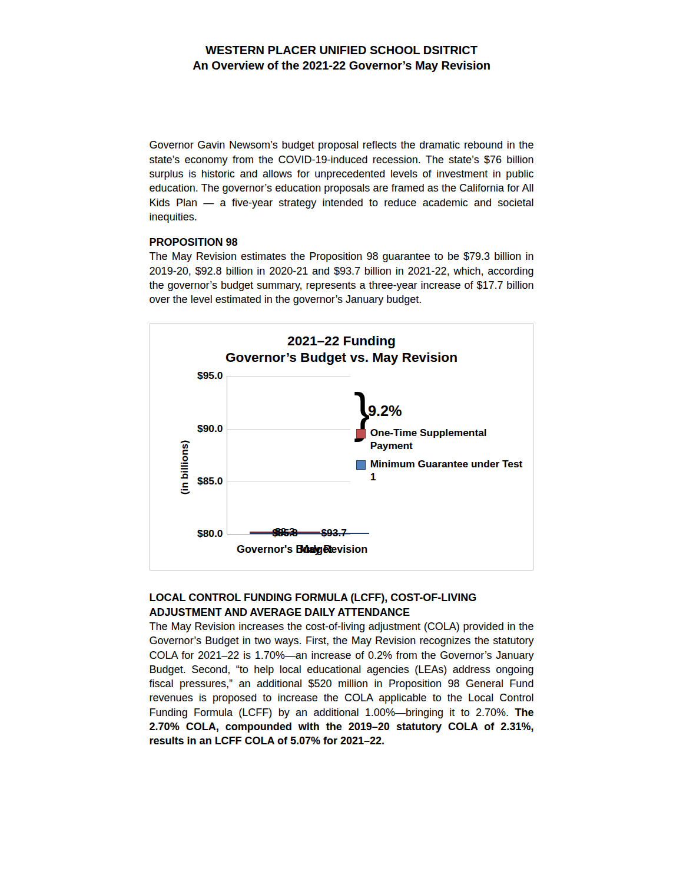WESTERN PLACER UNIFIED SCHOOL DSITRICT An Overview of the 2021-22 Governor’s May Revision
Governor Gavin Newsom’s budget proposal reflects the dramatic rebound in the state’s economy from the COVID-19-induced recession. The state’s $76 billion surplus is historic and allows for unprecedented levels of investment in public education. The governor’s education proposals are framed as the California for All Kids Plan — a five-year strategy intended to reduce academic and societal inequities.
Proposition 98
The May Revision estimates the Proposition 98 guarantee to be $79.3 billion in 2019-20, $92.8 billion in 2020-21 and $93.7 billion in 2021-22, which, according the governor’s budget summary, represents a three-year increase of $17.7 billion over the level estimated in the governor’s January budget.
2021–22 Funding
Governor’s Budget vs. May Revision
(in billions)
$95.0
$90.0
$85.0
$80.0
$2.3
$85.8
$93.7
Governor's Budget
May Revision
}
9.2%
One-Time Supplemental Payment
Minimum Guarantee under Test 1
Local Control Funding Formula (LCFF), Cost-of-Living Adjustment and Average Daily Attendance
The May Revision increases the cost-of-living adjustment (COLA) provided in the Governor’s Budget in two ways. First, the May Revision recognizes the statutory COLA for 2021–22 is 1.70%—an increase of 0.2% from the Governor’s January Budget. Second, “to help local educational agencies (LEAs) address ongoing fiscal pressures,” an additional $520 million in Proposition 98 General Fund revenues is proposed to increase the COLA applicable to the Local Control Funding Formula (LCFF) by an additional 1.00%—bringing it to 2.70%. The 2.70% COLA, compounded with the 2019–20 statutory COLA of 2.31%, results in an LCFF COLA of 5.07% for 2021–22.